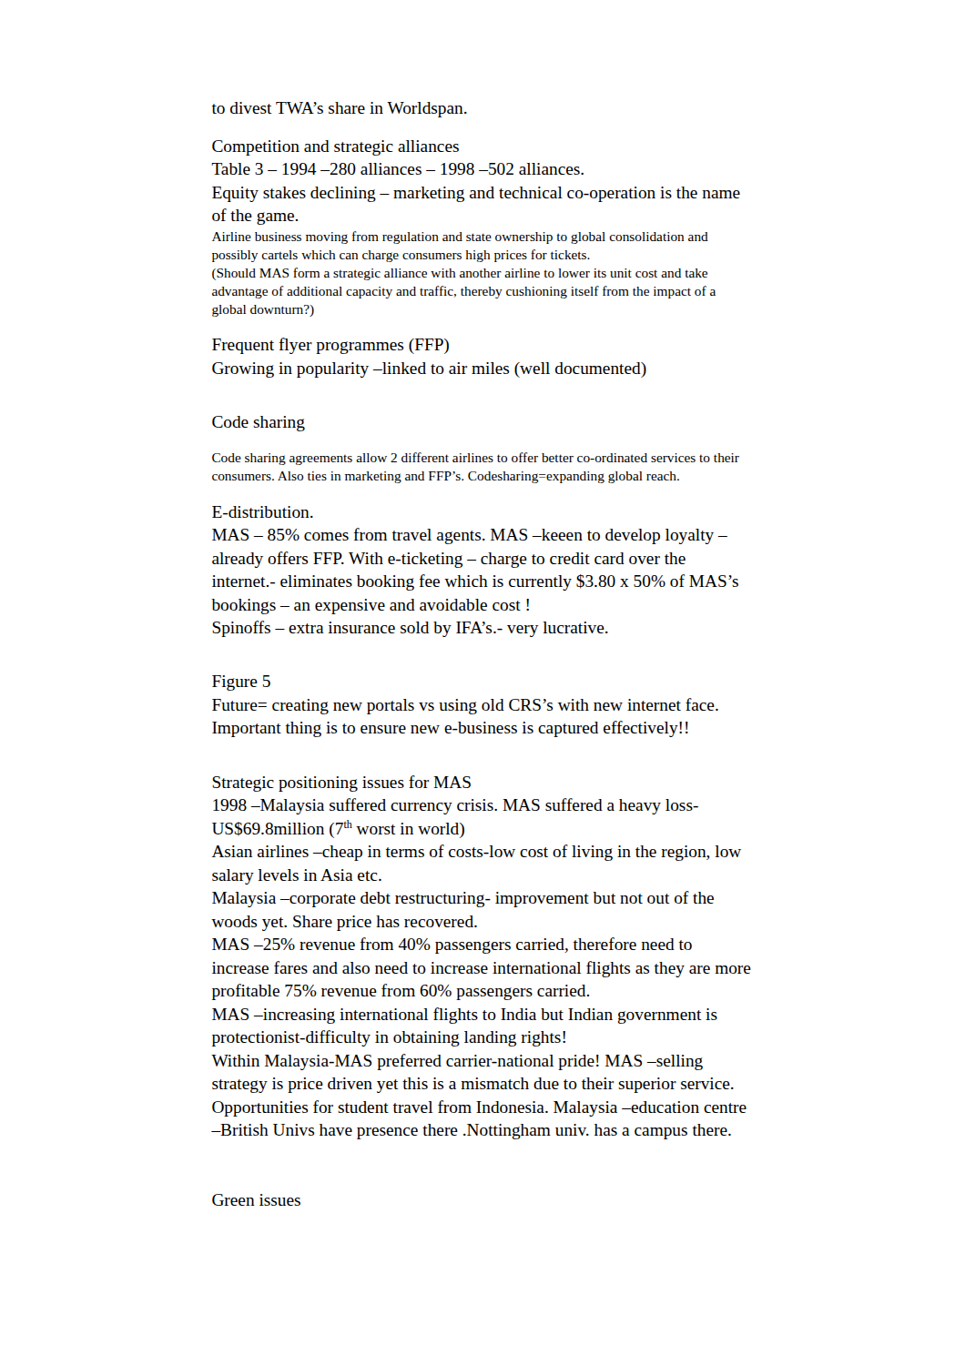to divest TWA’s share in Worldspan.
Competition and strategic alliances
Table 3 – 1994 –280 alliances – 1998 –502 alliances.
Equity stakes declining – marketing and technical co-operation is the name of the game.
Airline business moving from regulation and state ownership to global consolidation and possibly cartels which can charge consumers high prices for tickets.
(Should MAS form a strategic alliance with another airline to lower its unit cost and take advantage of additional capacity and traffic, thereby cushioning itself from the impact of a global downturn?)
Frequent flyer programmes (FFP)
Growing in popularity –linked to air miles (well documented)
Code sharing
Code sharing agreements allow 2 different airlines to offer better co-ordinated services to their consumers. Also ties in marketing and FFP’s. Codesharing=expanding global reach.
E-distribution.
MAS – 85% comes from travel agents. MAS –keeen to develop loyalty –already offers FFP. With e-ticketing – charge to credit card over the internet.- eliminates booking fee which is currently $3.80 x 50% of MAS’s bookings – an expensive and avoidable cost !
Spinoffs – extra insurance sold by IFA’s.- very lucrative.
Figure 5
Future= creating new portals vs using old CRS’s with new internet face. Important thing is to ensure new e-business is captured effectively!!
Strategic positioning issues for MAS
1998 –Malaysia suffered currency crisis. MAS suffered a heavy loss- US$69.8million (7th worst in world)
Asian airlines –cheap in terms of costs-low cost of living in the region, low salary levels in Asia etc.
Malaysia –corporate debt restructuring- improvement but not out of the woods yet. Share price has recovered.
MAS –25% revenue from 40% passengers carried, therefore need to increase fares and also need to increase international flights as they are more profitable 75% revenue from 60% passengers carried.
MAS –increasing international flights to India but Indian government is protectionist-difficulty in obtaining landing rights!
Within Malaysia-MAS preferred carrier-national pride! MAS –selling strategy is price driven yet this is a mismatch due to their superior service.
Opportunities for student travel from Indonesia. Malaysia –education centre –British Univs have presence there .Nottingham univ. has a campus there.
Green issues